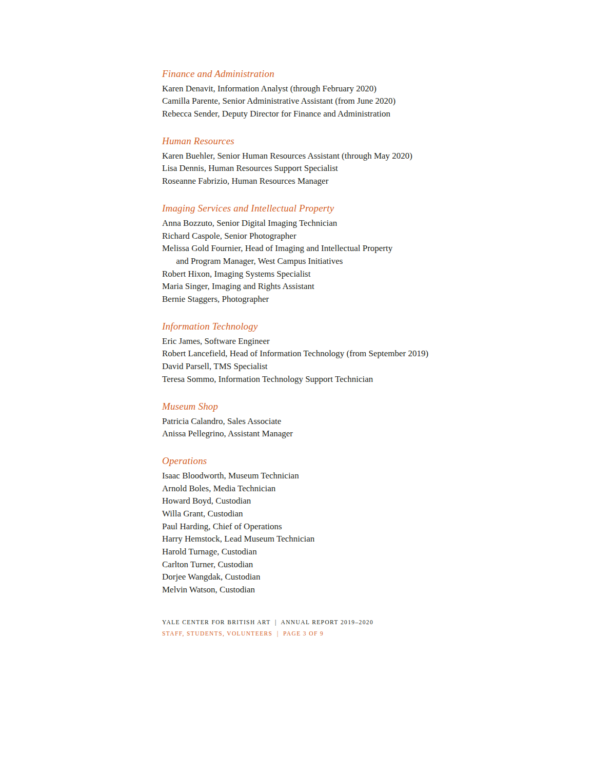Finance and Administration
Karen Denavit, Information Analyst (through February 2020)
Camilla Parente, Senior Administrative Assistant (from June 2020)
Rebecca Sender, Deputy Director for Finance and Administration
Human Resources
Karen Buehler, Senior Human Resources Assistant (through May 2020)
Lisa Dennis, Human Resources Support Specialist
Roseanne Fabrizio, Human Resources Manager
Imaging Services and Intellectual Property
Anna Bozzuto, Senior Digital Imaging Technician
Richard Caspole, Senior Photographer
Melissa Gold Fournier, Head of Imaging and Intellectual Propertyand Program Manager, West Campus Initiatives
Robert Hixon, Imaging Systems Specialist
Maria Singer, Imaging and Rights Assistant
Bernie Staggers, Photographer
Information Technology
Eric James, Software Engineer
Robert Lancefield, Head of Information Technology (from September 2019)
David Parsell, TMS Specialist
Teresa Sommo, Information Technology Support Technician
Museum Shop
Patricia Calandro, Sales Associate
Anissa Pellegrino, Assistant Manager
Operations
Isaac Bloodworth, Museum Technician
Arnold Boles, Media Technician
Howard Boyd, Custodian
Willa Grant, Custodian
Paul Harding, Chief of Operations
Harry Hemstock, Lead Museum Technician
Harold Turnage, Custodian
Carlton Turner, Custodian
Dorjee Wangdak, Custodian
Melvin Watson, Custodian
YALE CENTER FOR BRITISH ART | ANNUAL REPORT 2019–2020
STAFF, STUDENTS, VOLUNTEERS | PAGE 3 OF 9